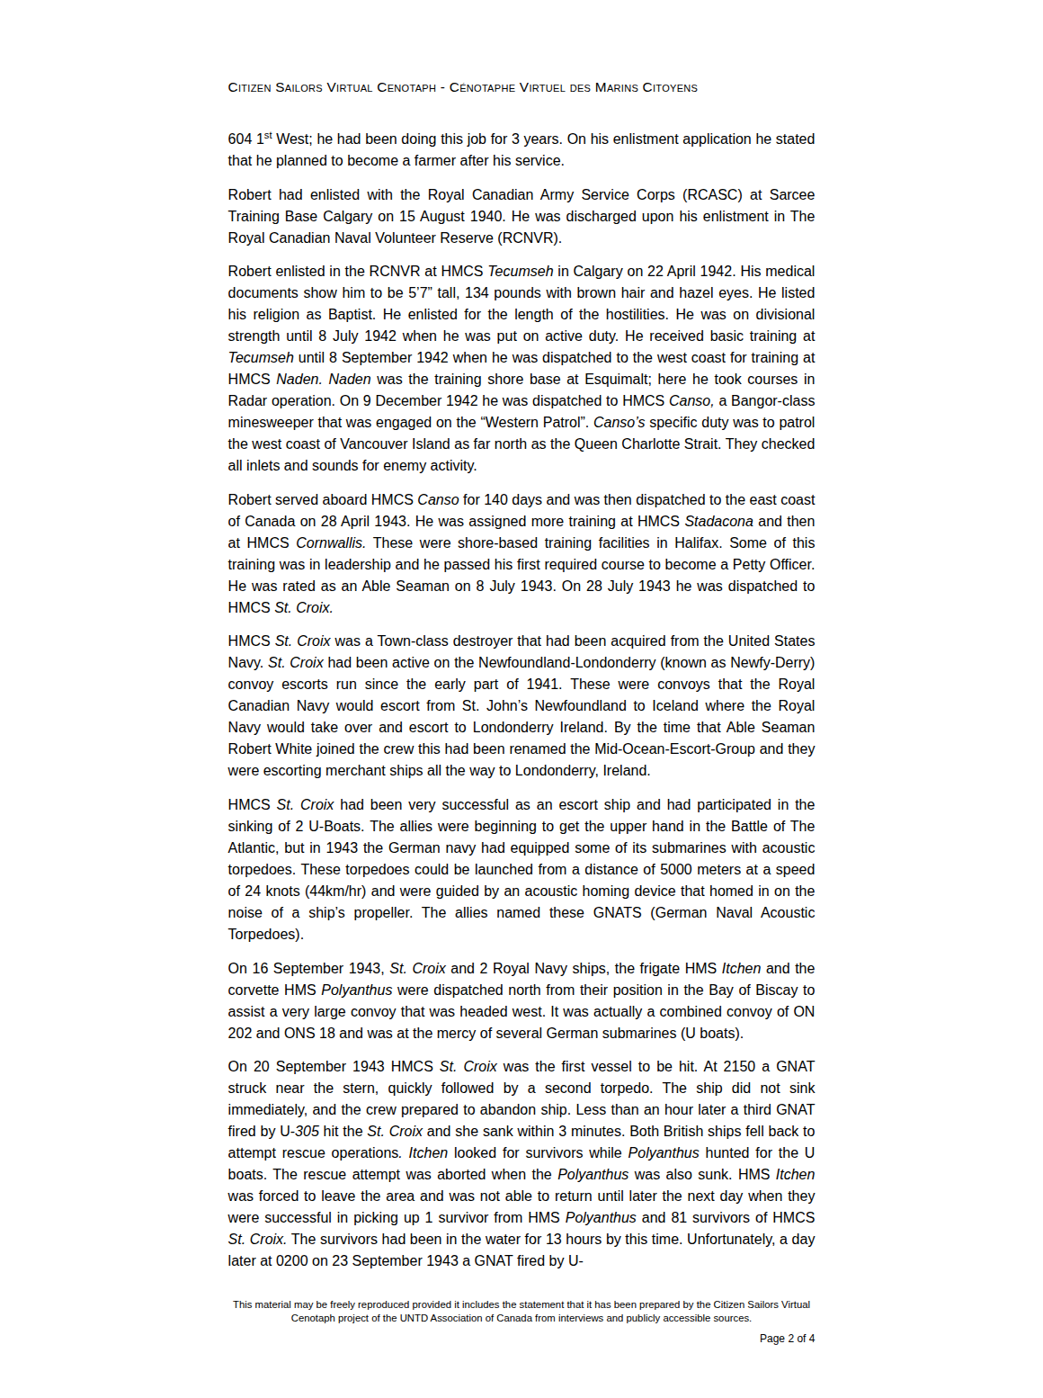Citizen Sailors Virtual Cenotaph - Cénotaphe Virtuel des Marins Citoyens
604 1st West; he had been doing this job for 3 years. On his enlistment application he stated that he planned to become a farmer after his service.
Robert had enlisted with the Royal Canadian Army Service Corps (RCASC) at Sarcee Training Base Calgary on 15 August 1940. He was discharged upon his enlistment in The Royal Canadian Naval Volunteer Reserve (RCNVR).
Robert enlisted in the RCNVR at HMCS Tecumseh in Calgary on 22 April 1942. His medical documents show him to be 5’7” tall, 134 pounds with brown hair and hazel eyes. He listed his religion as Baptist. He enlisted for the length of the hostilities. He was on divisional strength until 8 July 1942 when he was put on active duty. He received basic training at Tecumseh until 8 September 1942 when he was dispatched to the west coast for training at HMCS Naden. Naden was the training shore base at Esquimalt; here he took courses in Radar operation. On 9 December 1942 he was dispatched to HMCS Canso, a Bangor-class minesweeper that was engaged on the “Western Patrol”. Canso’s specific duty was to patrol the west coast of Vancouver Island as far north as the Queen Charlotte Strait. They checked all inlets and sounds for enemy activity.
Robert served aboard HMCS Canso for 140 days and was then dispatched to the east coast of Canada on 28 April 1943. He was assigned more training at HMCS Stadacona and then at HMCS Cornwallis. These were shore-based training facilities in Halifax. Some of this training was in leadership and he passed his first required course to become a Petty Officer. He was rated as an Able Seaman on 8 July 1943. On 28 July 1943 he was dispatched to HMCS St. Croix.
HMCS St. Croix was a Town-class destroyer that had been acquired from the United States Navy. St. Croix had been active on the Newfoundland-Londonderry (known as Newfy-Derry) convoy escorts run since the early part of 1941. These were convoys that the Royal Canadian Navy would escort from St. John’s Newfoundland to Iceland where the Royal Navy would take over and escort to Londonderry Ireland. By the time that Able Seaman Robert White joined the crew this had been renamed the Mid-Ocean-Escort-Group and they were escorting merchant ships all the way to Londonderry, Ireland.
HMCS St. Croix had been very successful as an escort ship and had participated in the sinking of 2 U-Boats. The allies were beginning to get the upper hand in the Battle of The Atlantic, but in 1943 the German navy had equipped some of its submarines with acoustic torpedoes. These torpedoes could be launched from a distance of 5000 meters at a speed of 24 knots (44km/hr) and were guided by an acoustic homing device that homed in on the noise of a ship’s propeller. The allies named these GNATS (German Naval Acoustic Torpedoes).
On 16 September 1943, St. Croix and 2 Royal Navy ships, the frigate HMS Itchen and the corvette HMS Polyanthus were dispatched north from their position in the Bay of Biscay to assist a very large convoy that was headed west. It was actually a combined convoy of ON 202 and ONS 18 and was at the mercy of several German submarines (U boats).
On 20 September 1943 HMCS St. Croix was the first vessel to be hit. At 2150 a GNAT struck near the stern, quickly followed by a second torpedo. The ship did not sink immediately, and the crew prepared to abandon ship. Less than an hour later a third GNAT fired by U-305 hit the St. Croix and she sank within 3 minutes. Both British ships fell back to attempt rescue operations. Itchen looked for survivors while Polyanthus hunted for the U boats. The rescue attempt was aborted when the Polyanthus was also sunk. HMS Itchen was forced to leave the area and was not able to return until later the next day when they were successful in picking up 1 survivor from HMS Polyanthus and 81 survivors of HMCS St. Croix. The survivors had been in the water for 13 hours by this time. Unfortunately, a day later at 0200 on 23 September 1943 a GNAT fired by U-
This material may be freely reproduced provided it includes the statement that it has been prepared by the Citizen Sailors Virtual Cenotaph project of the UNTD Association of Canada from interviews and publicly accessible sources.
Page 2 of 4